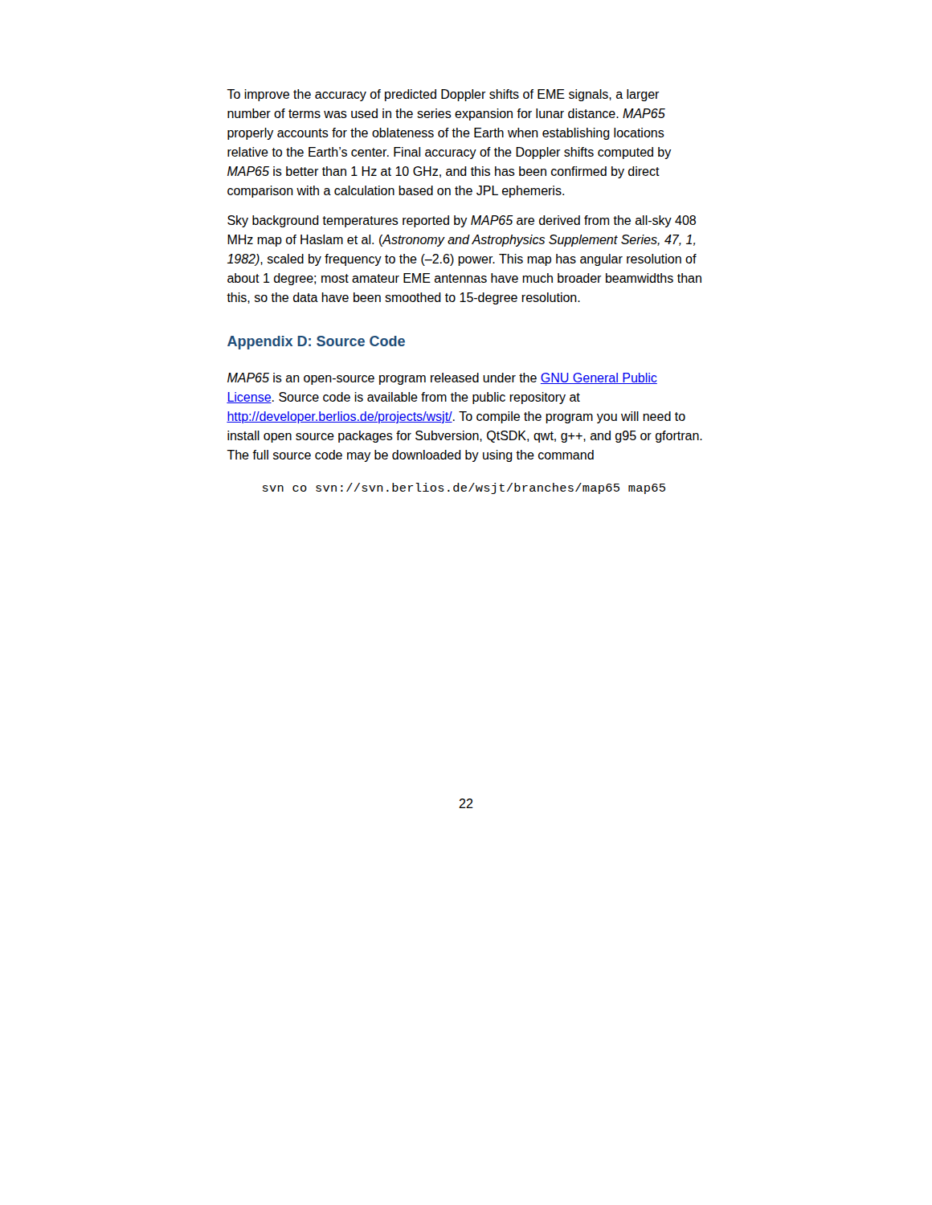To improve the accuracy of predicted Doppler shifts of EME signals, a larger number of terms was used in the series expansion for lunar distance. MAP65 properly accounts for the oblateness of the Earth when establishing locations relative to the Earth’s center. Final accuracy of the Doppler shifts computed by MAP65 is better than 1 Hz at 10 GHz, and this has been confirmed by direct comparison with a calculation based on the JPL ephemeris.
Sky background temperatures reported by MAP65 are derived from the all-sky 408 MHz map of Haslam et al. (Astronomy and Astrophysics Supplement Series, 47, 1, 1982), scaled by frequency to the (–2.6) power. This map has angular resolution of about 1 degree; most amateur EME antennas have much broader beamwidths than this, so the data have been smoothed to 15-degree resolution.
Appendix D: Source Code
MAP65 is an open-source program released under the GNU General Public License. Source code is available from the public repository at http://developer.berlios.de/projects/wsjt/. To compile the program you will need to install open source packages for Subversion, QtSDK, qwt, g++, and g95 or gfortran. The full source code may be downloaded by using the command
svn co svn://svn.berlios.de/wsjt/branches/map65 map65
22